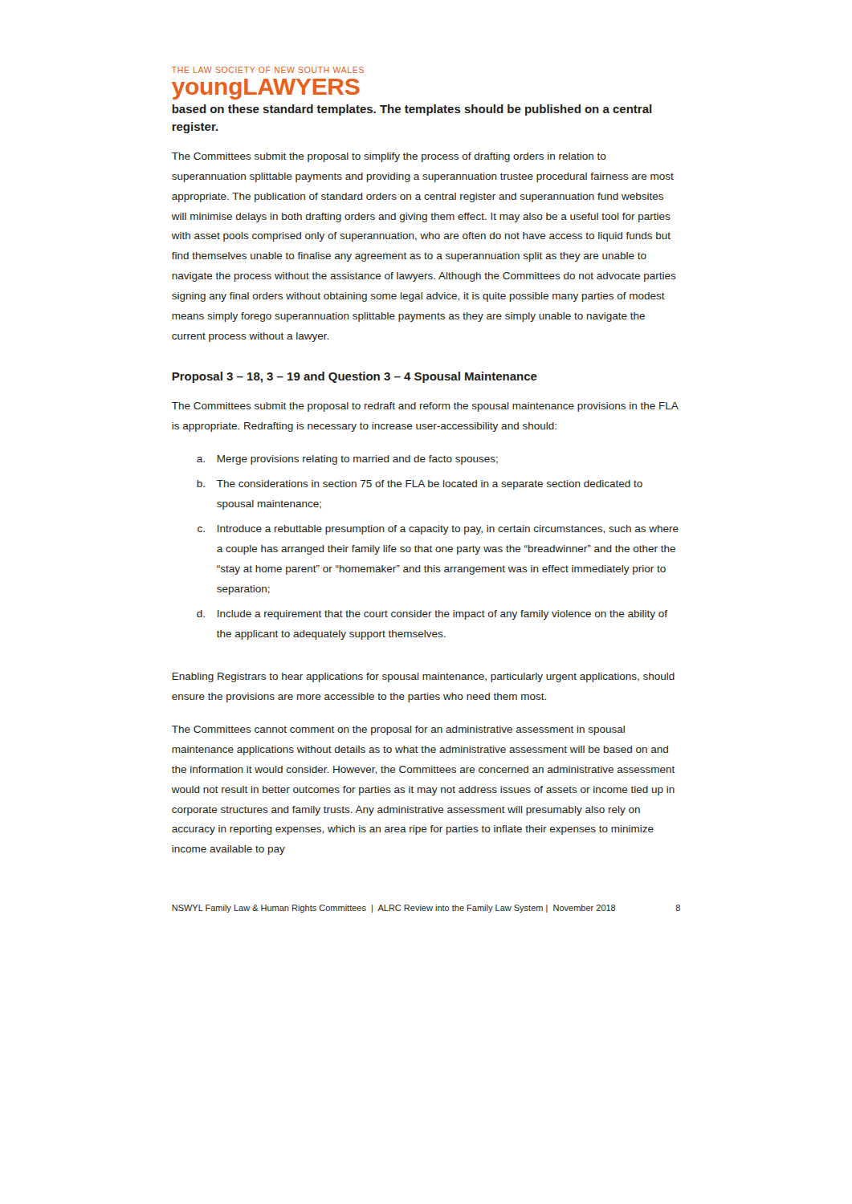THE LAW SOCIETY OF NEW SOUTH WALES
young LAWYERS
based on these standard templates. The templates should be published on a central register.
The Committees submit the proposal to simplify the process of drafting orders in relation to superannuation splittable payments and providing a superannuation trustee procedural fairness are most appropriate. The publication of standard orders on a central register and superannuation fund websites will minimise delays in both drafting orders and giving them effect. It may also be a useful tool for parties with asset pools comprised only of superannuation, who are often do not have access to liquid funds but find themselves unable to finalise any agreement as to a superannuation split as they are unable to navigate the process without the assistance of lawyers. Although the Committees do not advocate parties signing any final orders without obtaining some legal advice, it is quite possible many parties of modest means simply forego superannuation splittable payments as they are simply unable to navigate the current process without a lawyer.
Proposal 3 – 18, 3 – 19 and Question 3 – 4 Spousal Maintenance
The Committees submit the proposal to redraft and reform the spousal maintenance provisions in the FLA is appropriate. Redrafting is necessary to increase user-accessibility and should:
Merge provisions relating to married and de facto spouses;
The considerations in section 75 of the FLA be located in a separate section dedicated to spousal maintenance;
Introduce a rebuttable presumption of a capacity to pay, in certain circumstances, such as where a couple has arranged their family life so that one party was the “breadwinner” and the other the “stay at home parent” or “homemaker” and this arrangement was in effect immediately prior to separation;
Include a requirement that the court consider the impact of any family violence on the ability of the applicant to adequately support themselves.
Enabling Registrars to hear applications for spousal maintenance, particularly urgent applications, should ensure the provisions are more accessible to the parties who need them most.
The Committees cannot comment on the proposal for an administrative assessment in spousal maintenance applications without details as to what the administrative assessment will be based on and the information it would consider. However, the Committees are concerned an administrative assessment would not result in better outcomes for parties as it may not address issues of assets or income tied up in corporate structures and family trusts. Any administrative assessment will presumably also rely on accuracy in reporting expenses, which is an area ripe for parties to inflate their expenses to minimize income available to pay
NSWYL Family Law & Human Rights Committees | ALRC Review into the Family Law System | November 2018
8